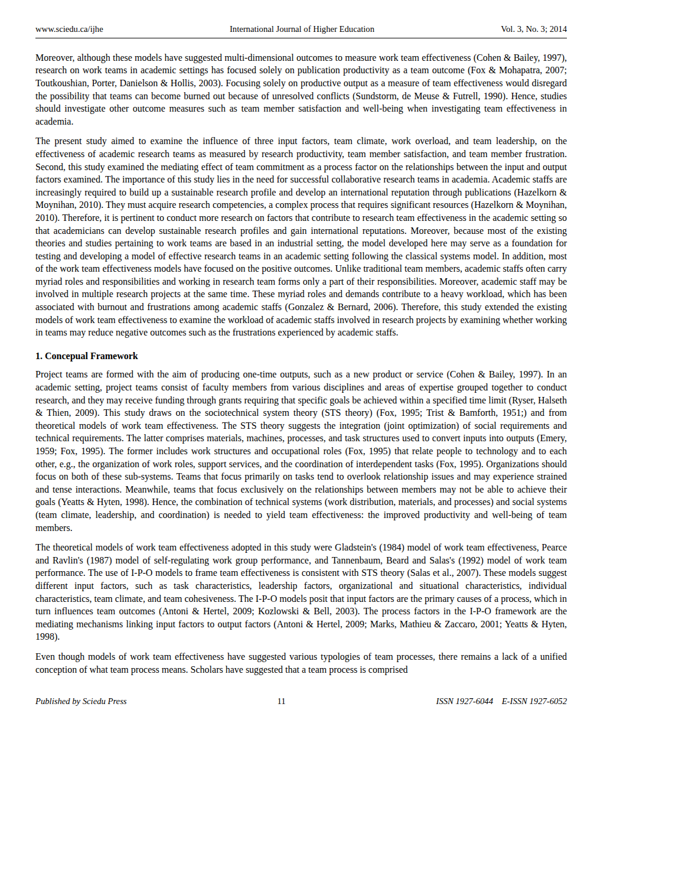www.sciedu.ca/ijhe
International Journal of Higher Education
Vol. 3, No. 3; 2014
Moreover, although these models have suggested multi-dimensional outcomes to measure work team effectiveness (Cohen & Bailey, 1997), research on work teams in academic settings has focused solely on publication productivity as a team outcome (Fox & Mohapatra, 2007; Toutkoushian, Porter, Danielson & Hollis, 2003). Focusing solely on productive output as a measure of team effectiveness would disregard the possibility that teams can become burned out because of unresolved conflicts (Sundstorm, de Meuse & Futrell, 1990). Hence, studies should investigate other outcome measures such as team member satisfaction and well-being when investigating team effectiveness in academia.
The present study aimed to examine the influence of three input factors, team climate, work overload, and team leadership, on the effectiveness of academic research teams as measured by research productivity, team member satisfaction, and team member frustration. Second, this study examined the mediating effect of team commitment as a process factor on the relationships between the input and output factors examined. The importance of this study lies in the need for successful collaborative research teams in academia. Academic staffs are increasingly required to build up a sustainable research profile and develop an international reputation through publications (Hazelkorn & Moynihan, 2010). They must acquire research competencies, a complex process that requires significant resources (Hazelkorn & Moynihan, 2010). Therefore, it is pertinent to conduct more research on factors that contribute to research team effectiveness in the academic setting so that academicians can develop sustainable research profiles and gain international reputations. Moreover, because most of the existing theories and studies pertaining to work teams are based in an industrial setting, the model developed here may serve as a foundation for testing and developing a model of effective research teams in an academic setting following the classical systems model. In addition, most of the work team effectiveness models have focused on the positive outcomes. Unlike traditional team members, academic staffs often carry myriad roles and responsibilities and working in research team forms only a part of their responsibilities. Moreover, academic staff may be involved in multiple research projects at the same time. These myriad roles and demands contribute to a heavy workload, which has been associated with burnout and frustrations among academic staffs (Gonzalez & Bernard, 2006). Therefore, this study extended the existing models of work team effectiveness to examine the workload of academic staffs involved in research projects by examining whether working in teams may reduce negative outcomes such as the frustrations experienced by academic staffs.
1. Concepual Framework
Project teams are formed with the aim of producing one-time outputs, such as a new product or service (Cohen & Bailey, 1997). In an academic setting, project teams consist of faculty members from various disciplines and areas of expertise grouped together to conduct research, and they may receive funding through grants requiring that specific goals be achieved within a specified time limit (Ryser, Halseth & Thien, 2009). This study draws on the sociotechnical system theory (STS theory) (Fox, 1995; Trist & Bamforth, 1951;) and from theoretical models of work team effectiveness. The STS theory suggests the integration (joint optimization) of social requirements and technical requirements. The latter comprises materials, machines, processes, and task structures used to convert inputs into outputs (Emery, 1959; Fox, 1995). The former includes work structures and occupational roles (Fox, 1995) that relate people to technology and to each other, e.g., the organization of work roles, support services, and the coordination of interdependent tasks (Fox, 1995). Organizations should focus on both of these sub-systems. Teams that focus primarily on tasks tend to overlook relationship issues and may experience strained and tense interactions. Meanwhile, teams that focus exclusively on the relationships between members may not be able to achieve their goals (Yeatts & Hyten, 1998). Hence, the combination of technical systems (work distribution, materials, and processes) and social systems (team climate, leadership, and coordination) is needed to yield team effectiveness: the improved productivity and well-being of team members.
The theoretical models of work team effectiveness adopted in this study were Gladstein's (1984) model of work team effectiveness, Pearce and Ravlin's (1987) model of self-regulating work group performance, and Tannenbaum, Beard and Salas's (1992) model of work team performance. The use of I-P-O models to frame team effectiveness is consistent with STS theory (Salas et al., 2007). These models suggest different input factors, such as task characteristics, leadership factors, organizational and situational characteristics, individual characteristics, team climate, and team cohesiveness. The I-P-O models posit that input factors are the primary causes of a process, which in turn influences team outcomes (Antoni & Hertel, 2009; Kozlowski & Bell, 2003). The process factors in the I-P-O framework are the mediating mechanisms linking input factors to output factors (Antoni & Hertel, 2009; Marks, Mathieu & Zaccaro, 2001; Yeatts & Hyten, 1998).
Even though models of work team effectiveness have suggested various typologies of team processes, there remains a lack of a unified conception of what team process means. Scholars have suggested that a team process is comprised
Published by Sciedu Press
11
ISSN 1927-6044 E-ISSN 1927-6052